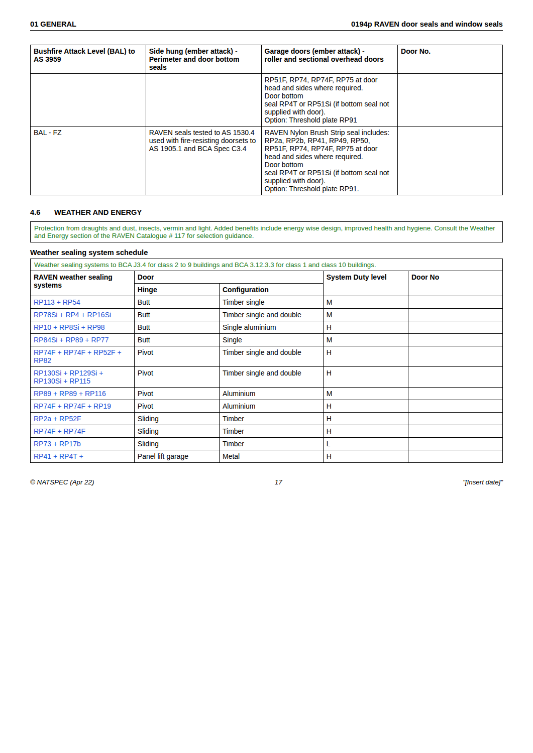01 GENERAL
0194p RAVEN door seals and window seals
| Bushfire Attack Level (BAL) to AS 3959 | Side hung (ember attack) - Perimeter and door bottom seals | Garage doors (ember attack) - roller and sectional overhead doors | Door No. |
| --- | --- | --- | --- |
| | | RP51F, RP74, RP74F, RP75 at door head and sides where required. Door bottom seal RP4T or RP51Si (if bottom seal not supplied with door). Option: Threshold plate RP91 | |
| BAL - FZ | RAVEN seals tested to AS 1530.4 used with fire-resisting doorsets to AS 1905.1 and BCA Spec C3.4 | RAVEN Nylon Brush Strip seal includes: RP2a, RP2b, RP41, RP49, RP50, RP51F, RP74, RP74F, RP75 at door head and sides where required. Door bottom seal RP4T or RP51Si (if bottom seal not supplied with door). Option: Threshold plate RP91. | |
4.6 WEATHER AND ENERGY
Protection from draughts and dust, insects, vermin and light. Added benefits include energy wise design, improved health and hygiene. Consult the Weather and Energy section of the RAVEN Catalogue # 117 for selection guidance.
Weather sealing system schedule
Weather sealing systems to BCA J3.4 for class 2 to 9 buildings and BCA 3.12.3.3 for class 1 and class 10 buildings.
| RAVEN weather sealing systems | Door | System Duty level | Door No |
| --- | --- | --- | --- |
| Hinge | Configuration |
| RP113 + RP54 | Butt | Timber single | M | |
| RP78Si + RP4 + RP16Si | Butt | Timber single and double | M | |
| RP10 + RP8Si + RP98 | Butt | Single aluminium | H | |
| RP84Si + RP89 + RP77 | Butt | Single | M | |
| RP74F + RP74F + RP52F + RP82 | Pivot | Timber single and double | H | |
| RP130Si + RP129Si + RP130Si + RP115 | Pivot | Timber single and double | H | |
| RP89 + RP89 + RP116 | Pivot | Aluminium | M | |
| RP74F + RP74F + RP19 | Pivot | Aluminium | H | |
| RP2a + RP52F | Sliding | Timber | H | |
| RP74F + RP74F | Sliding | Timber | H | |
| RP73 + RP17b | Sliding | Timber | L | |
| RP41 + RP4T + | Panel lift garage | Metal | H | |
© NATSPEC (Apr 22)
17
"[Insert date]"